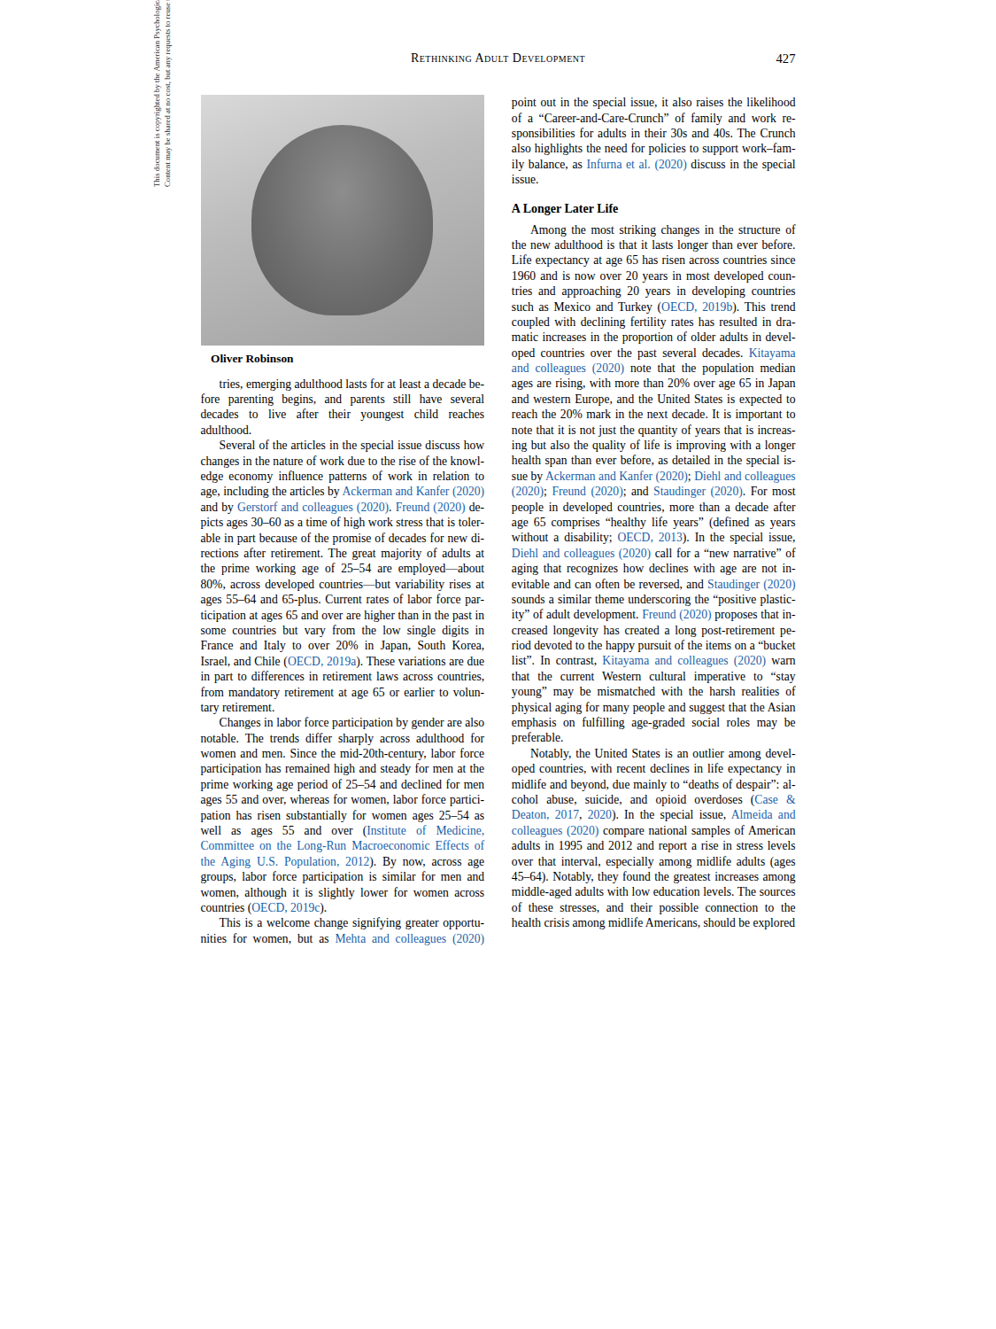Rethinking Adult Development 427
This document is copyrighted by the American Psychological Association or one of its allied publishers.
Content may be shared at no cost, but any requests to reuse this content in part or whole must go through the American Psychological Association.
Oliver Robinson
tries, emerging adulthood lasts for at least a decade before parenting begins, and parents still have several decades to live after their youngest child reaches adulthood.
Several of the articles in the special issue discuss how changes in the nature of work due to the rise of the knowledge economy influence patterns of work in relation to age, including the articles by Ackerman and Kanfer (2020) and by Gerstorf and colleagues (2020). Freund (2020) depicts ages 30–60 as a time of high work stress that is tolerable in part because of the promise of decades for new directions after retirement. The great majority of adults at the prime working age of 25–54 are employed—about 80%, across developed countries—but variability rises at ages 55–64 and 65-plus. Current rates of labor force participation at ages 65 and over are higher than in the past in some countries but vary from the low single digits in France and Italy to over 20% in Japan, South Korea, Israel, and Chile (OECD, 2019a). These variations are due in part to differences in retirement laws across countries, from mandatory retirement at age 65 or earlier to voluntary retirement.
Changes in labor force participation by gender are also notable. The trends differ sharply across adulthood for women and men. Since the mid-20th-century, labor force participation has remained high and steady for men at the prime working age period of 25–54 and declined for men ages 55 and over, whereas for women, labor force participation has risen substantially for women ages 25–54 as well as ages 55 and over (Institute of Medicine, Committee on the Long-Run Macroeconomic Effects of the Aging U.S. Population, 2012). By now, across age groups, labor force participation is similar for men and women, although it is slightly lower for women across countries (OECD, 2019c).
This is a welcome change signifying greater opportunities for women, but as Mehta and colleagues (2020) point out in the special issue, it also raises the likelihood of a “Career-and-Care-Crunch” of family and work responsibilities for adults in their 30s and 40s. The Crunch also highlights the need for policies to support work–family balance, as Infurna et al. (2020) discuss in the special issue.
A Longer Later Life
Among the most striking changes in the structure of the new adulthood is that it lasts longer than ever before. Life expectancy at age 65 has risen across countries since 1960 and is now over 20 years in most developed countries and approaching 20 years in developing countries such as Mexico and Turkey (OECD, 2019b). This trend coupled with declining fertility rates has resulted in dramatic increases in the proportion of older adults in developed countries over the past several decades. Kitayama and colleagues (2020) note that the population median ages are rising, with more than 20% over age 65 in Japan and western Europe, and the United States is expected to reach the 20% mark in the next decade. It is important to note that it is not just the quantity of years that is increasing but also the quality of life is improving with a longer health span than ever before, as detailed in the special issue by Ackerman and Kanfer (2020); Diehl and colleagues (2020); Freund (2020); and Staudinger (2020). For most people in developed countries, more than a decade after age 65 comprises “healthy life years” (defined as years without a disability; OECD, 2013). In the special issue, Diehl and colleagues (2020) call for a “new narrative” of aging that recognizes how declines with age are not inevitable and can often be reversed, and Staudinger (2020) sounds a similar theme underscoring the “positive plasticity” of adult development. Freund (2020) proposes that increased longevity has created a long post-retirement period devoted to the happy pursuit of the items on a “bucket list”. In contrast, Kitayama and colleagues (2020) warn that the current Western cultural imperative to “stay young” may be mismatched with the harsh realities of physical aging for many people and suggest that the Asian emphasis on fulfilling age-graded social roles may be preferable.
Notably, the United States is an outlier among developed countries, with recent declines in life expectancy in midlife and beyond, due mainly to “deaths of despair”: alcohol abuse, suicide, and opioid overdoses (Case & Deaton, 2017, 2020). In the special issue, Almeida and colleagues (2020) compare national samples of American adults in 1995 and 2012 and report a rise in stress levels over that interval, especially among midlife adults (ages 45–64). Notably, they found the greatest increases among middle-aged adults with low education levels. The sources of these stresses, and their possible connection to the health crisis among midlife Americans, should be explored